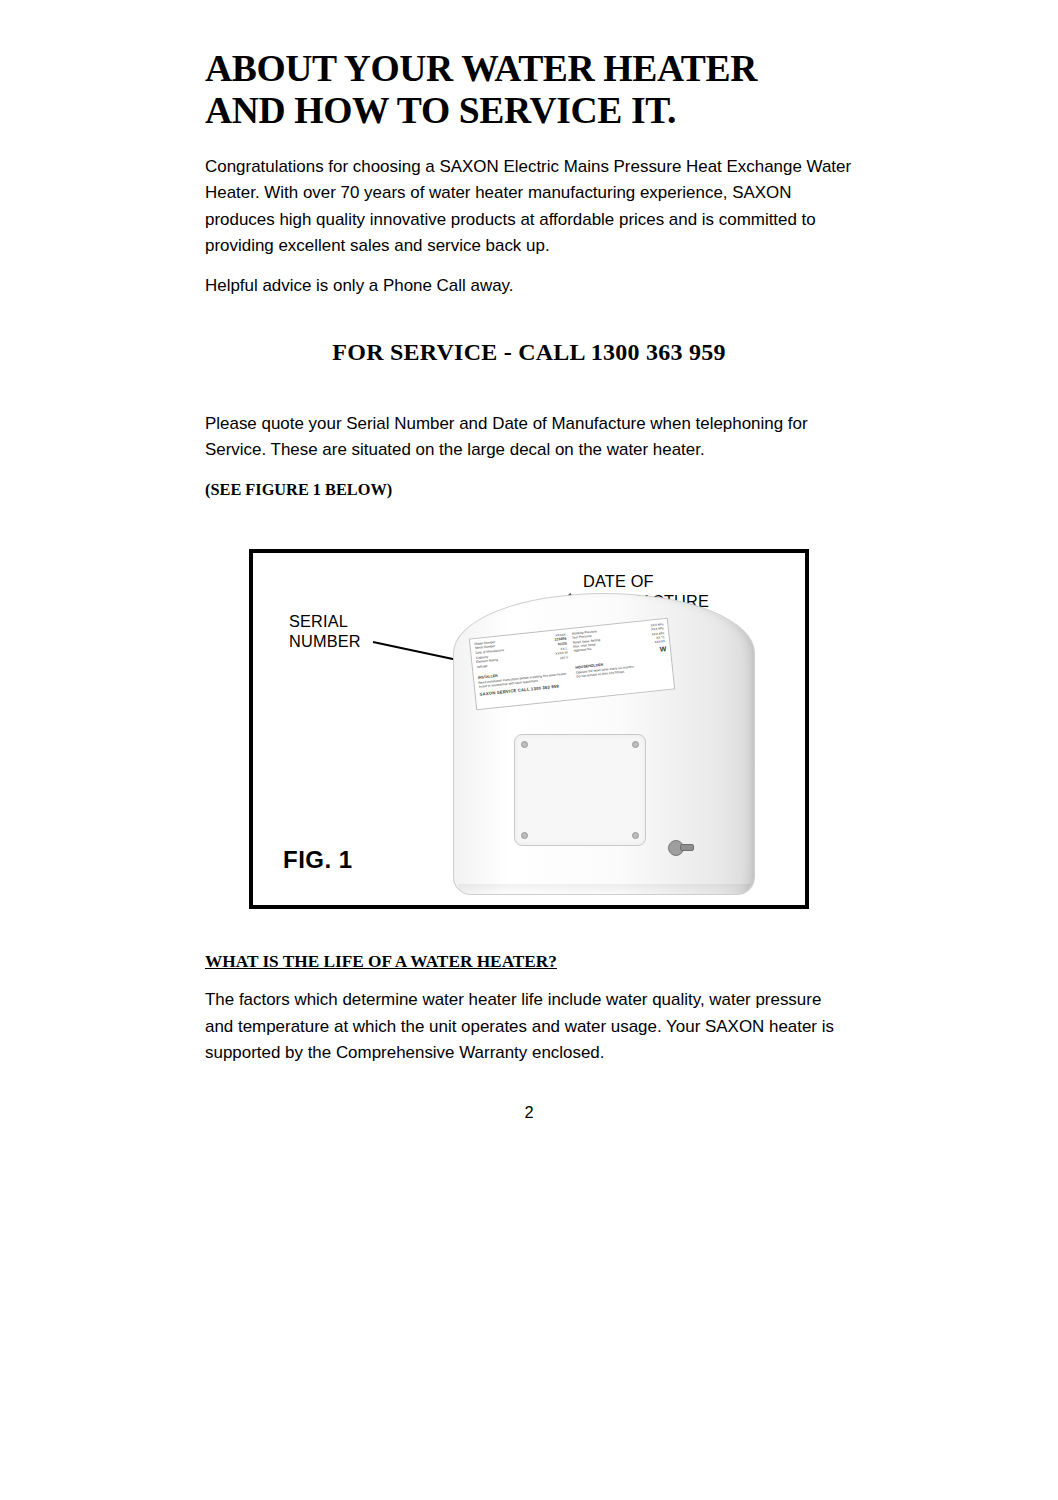ABOUT YOUR WATER HEATER
AND HOW TO SERVICE IT.
Congratulations for choosing a SAXON Electric Mains Pressure Heat Exchange Water Heater. With over 70 years of water heater manufacturing experience, SAXON produces high quality innovative products at affordable prices and is committed to providing excellent sales and service back up.
Helpful advice is only a Phone Call away.
FOR SERVICE - CALL 1300 363 959
Please quote your Serial Number and Date of Manufacture when telephoning for Service. These are situated on the large decal on the water heater.
(SEE FIGURE 1 BELOW)
DATE OF
MANUFACTURE
SERIAL
NUMBER
Model Number XXXXX
Serial Number 123456
Date of Manufacture 01/20
Capacity XX L
Element Rating XXXX W
Voltage 240 V
Working Pressure XXX kPa
Test Pressure XXX kPa
Relief Valve Setting XXX kPa
Max. Inlet Temp. XX °C
Approval No. XXXXX
W
INSTALLER
Read installation instructions before installing this water heater.
Install in accordance with local regulations.
HOUSEHOLDER
Operate the relief valve every six months.
Do not remove or alter any fittings.
SAXON SERVICE CALL 1300 363 959
FIG. 1
WHAT IS THE LIFE OF A WATER HEATER?
The factors which determine water heater life include water quality, water pressure and temperature at which the unit operates and water usage. Your SAXON heater is supported by the Comprehensive Warranty enclosed.
2